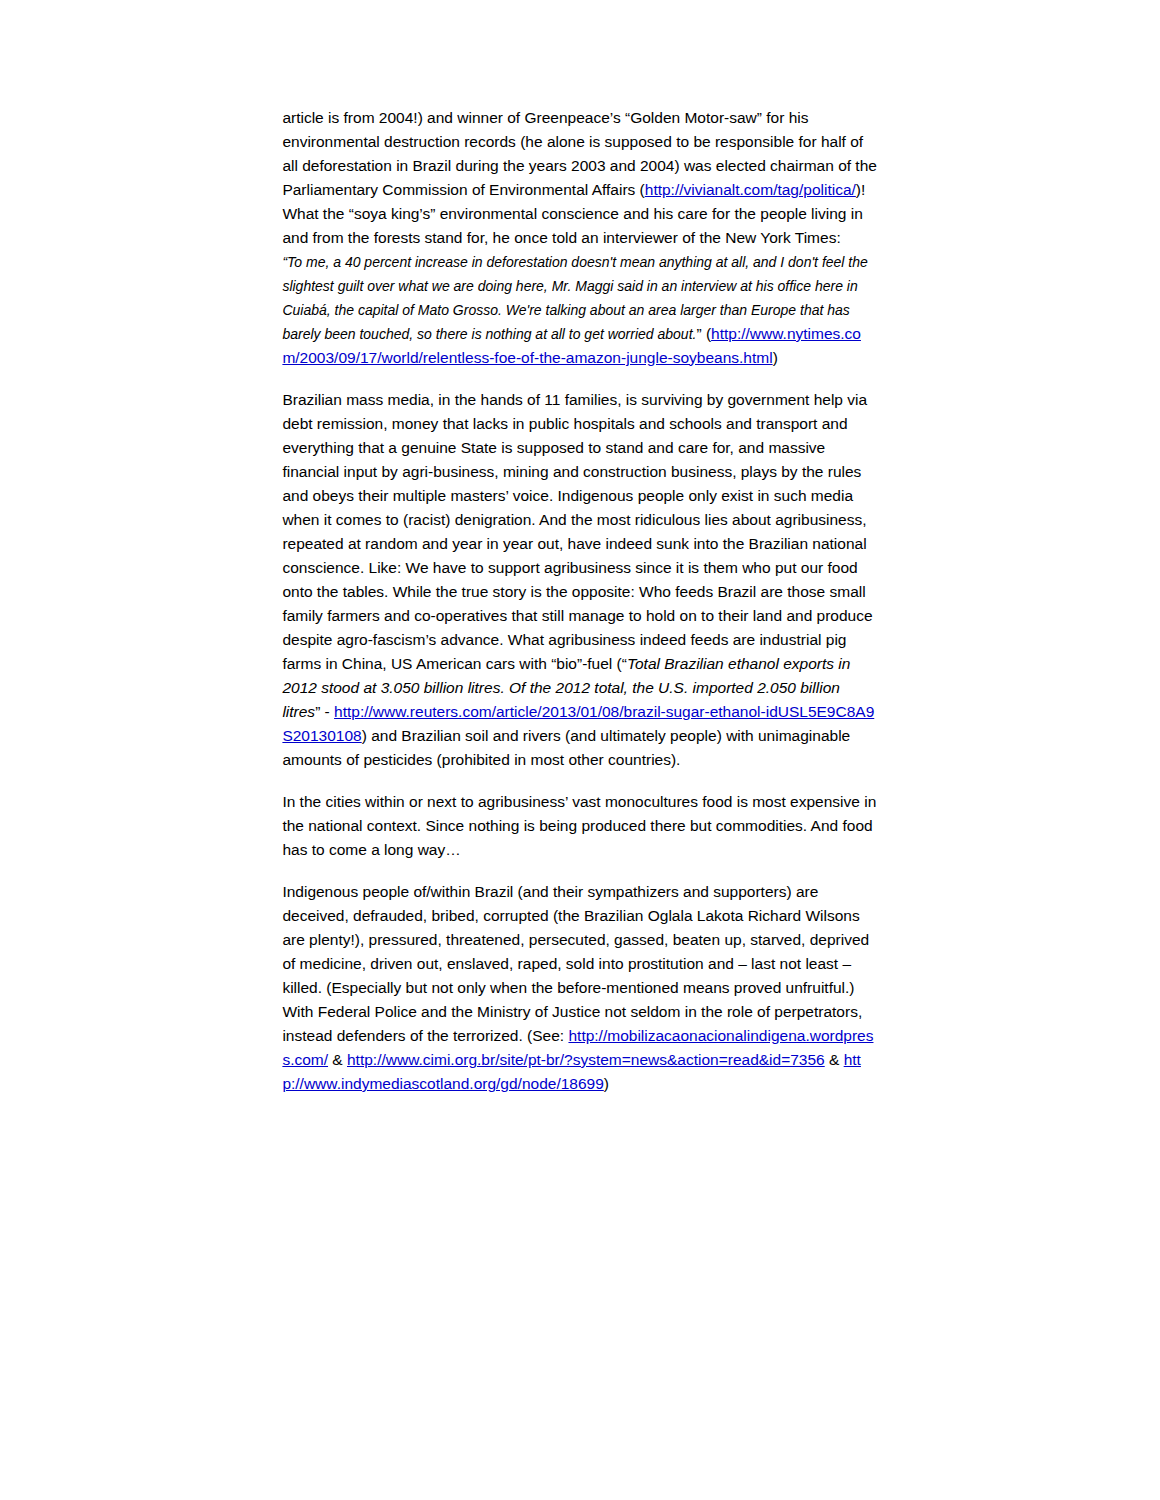article is from 2004!) and winner of Greenpeace’s “Golden Motor-saw” for his environmental destruction records (he alone is supposed to be responsible for half of all deforestation in Brazil during the years 2003 and 2004) was elected chairman of the Parliamentary Commission of Environmental Affairs (http://vivianalt.com/tag/politica/)!
What the “soya king’s” environmental conscience and his care for the people living in and from the forests stand for, he once told an interviewer of the New York Times:
“To me, a 40 percent increase in deforestation doesn't mean anything at all, and I don't feel the slightest guilt over what we are doing here, Mr. Maggi said in an interview at his office here in Cuiabá, the capital of Mato Grosso. We're talking about an area larger than Europe that has barely been touched, so there is nothing at all to get worried about.” (http://www.nytimes.com/2003/09/17/world/relentless-foe-of-the-amazon-jungle-soybeans.html)
Brazilian mass media, in the hands of 11 families, is surviving by government help via debt remission, money that lacks in public hospitals and schools and transport and everything that a genuine State is supposed to stand and care for, and massive financial input by agri-business, mining and construction business, plays by the rules and obeys their multiple masters’ voice. Indigenous people only exist in such media when it comes to (racist) denigration. And the most ridiculous lies about agribusiness, repeated at random and year in year out, have indeed sunk into the Brazilian national conscience. Like: We have to support agribusiness since it is them who put our food onto the tables. While the true story is the opposite: Who feeds Brazil are those small family farmers and co-operatives that still manage to hold on to their land and produce despite agro-fascism’s advance. What agribusiness indeed feeds are industrial pig farms in China, US American cars with “bio”-fuel (“Total Brazilian ethanol exports in 2012 stood at 3.050 billion litres. Of the 2012 total, the U.S. imported 2.050 billion litres” - http://www.reuters.com/article/2013/01/08/brazil-sugar-ethanol-idUSL5E9C8A9S20130108) and Brazilian soil and rivers (and ultimately people) with unimaginable amounts of pesticides (prohibited in most other countries).
In the cities within or next to agribusiness’ vast monocultures food is most expensive in the national context. Since nothing is being produced there but commodities. And food has to come a long way…
Indigenous people of/within Brazil (and their sympathizers and supporters) are deceived, defrauded, bribed, corrupted (the Brazilian Oglala Lakota Richard Wilsons are plenty!), pressured, threatened, persecuted, gassed, beaten up, starved, deprived of medicine, driven out, enslaved, raped, sold into prostitution and – last not least – killed. (Especially but not only when the before-mentioned means proved unfruitful.) With Federal Police and the Ministry of Justice not seldom in the role of perpetrators, instead defenders of the terrorized. (See: http://mobilizacaonacionalindigena.wordpress.com/ & http://www.cimi.org.br/site/pt-br/?system=news&action=read&id=7356 & http://www.indymediascotland.org/gd/node/18699)